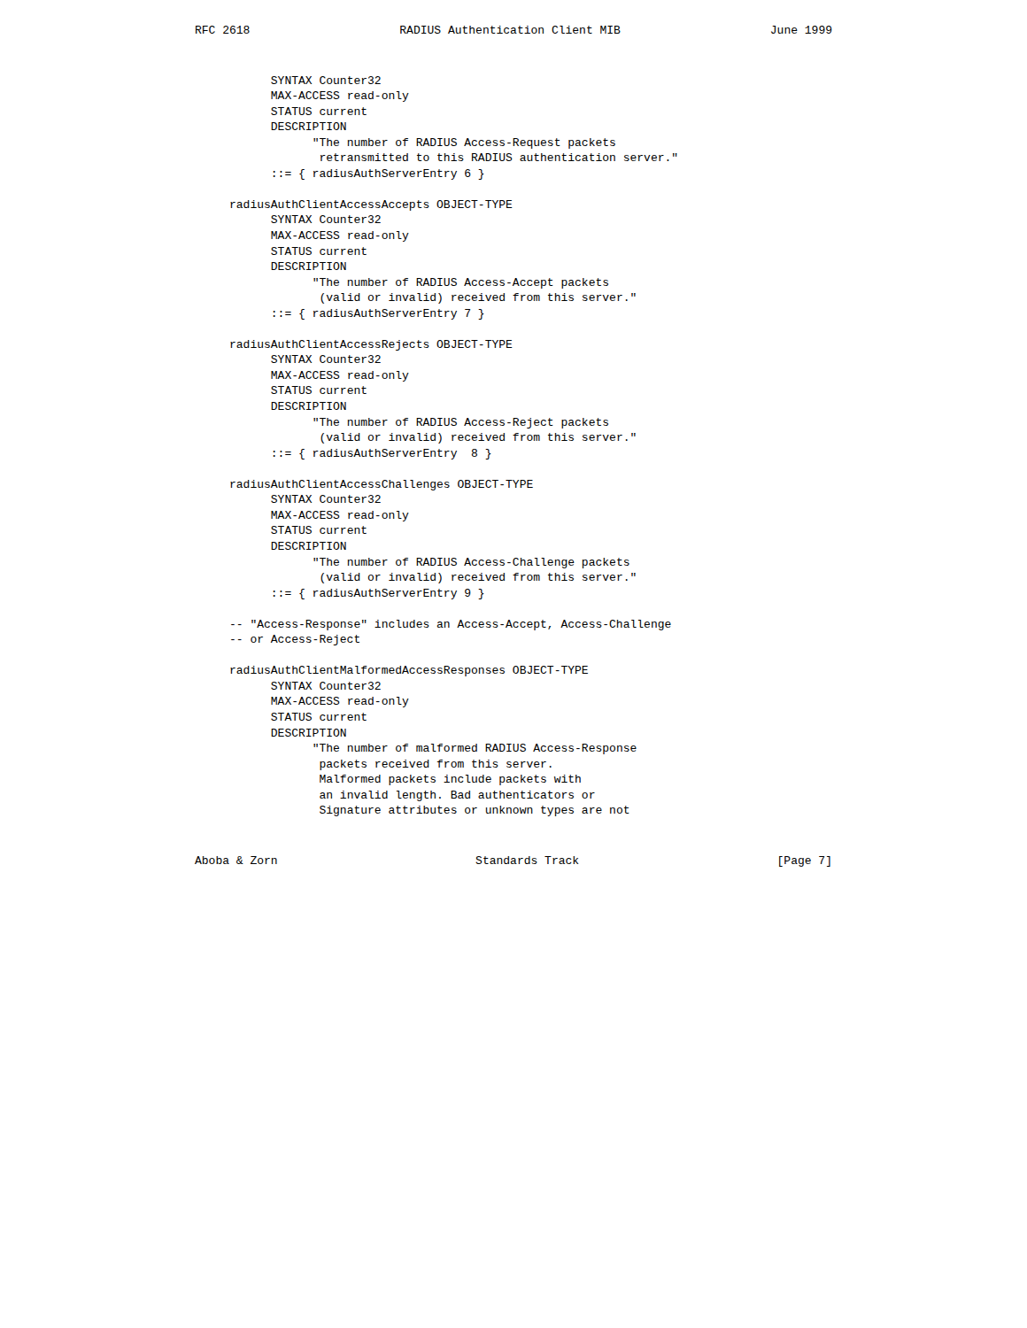RFC 2618 RADIUS Authentication Client MIB June 1999
      SYNTAX Counter32
      MAX-ACCESS read-only
      STATUS current
      DESCRIPTION
            "The number of RADIUS Access-Request packets
             retransmitted to this RADIUS authentication server."
      ::= { radiusAuthServerEntry 6 }

radiusAuthClientAccessAccepts OBJECT-TYPE
      SYNTAX Counter32
      MAX-ACCESS read-only
      STATUS current
      DESCRIPTION
            "The number of RADIUS Access-Accept packets
             (valid or invalid) received from this server."
      ::= { radiusAuthServerEntry 7 }

radiusAuthClientAccessRejects OBJECT-TYPE
      SYNTAX Counter32
      MAX-ACCESS read-only
      STATUS current
      DESCRIPTION
            "The number of RADIUS Access-Reject packets
             (valid or invalid) received from this server."
      ::= { radiusAuthServerEntry  8 }

radiusAuthClientAccessChallenges OBJECT-TYPE
      SYNTAX Counter32
      MAX-ACCESS read-only
      STATUS current
      DESCRIPTION
            "The number of RADIUS Access-Challenge packets
             (valid or invalid) received from this server."
      ::= { radiusAuthServerEntry 9 }

-- "Access-Response" includes an Access-Accept, Access-Challenge
-- or Access-Reject

radiusAuthClientMalformedAccessResponses OBJECT-TYPE
      SYNTAX Counter32
      MAX-ACCESS read-only
      STATUS current
      DESCRIPTION
            "The number of malformed RADIUS Access-Response
             packets received from this server.
             Malformed packets include packets with
             an invalid length. Bad authenticators or
             Signature attributes or unknown types are not
Aboba & Zorn Standards Track [Page 7]